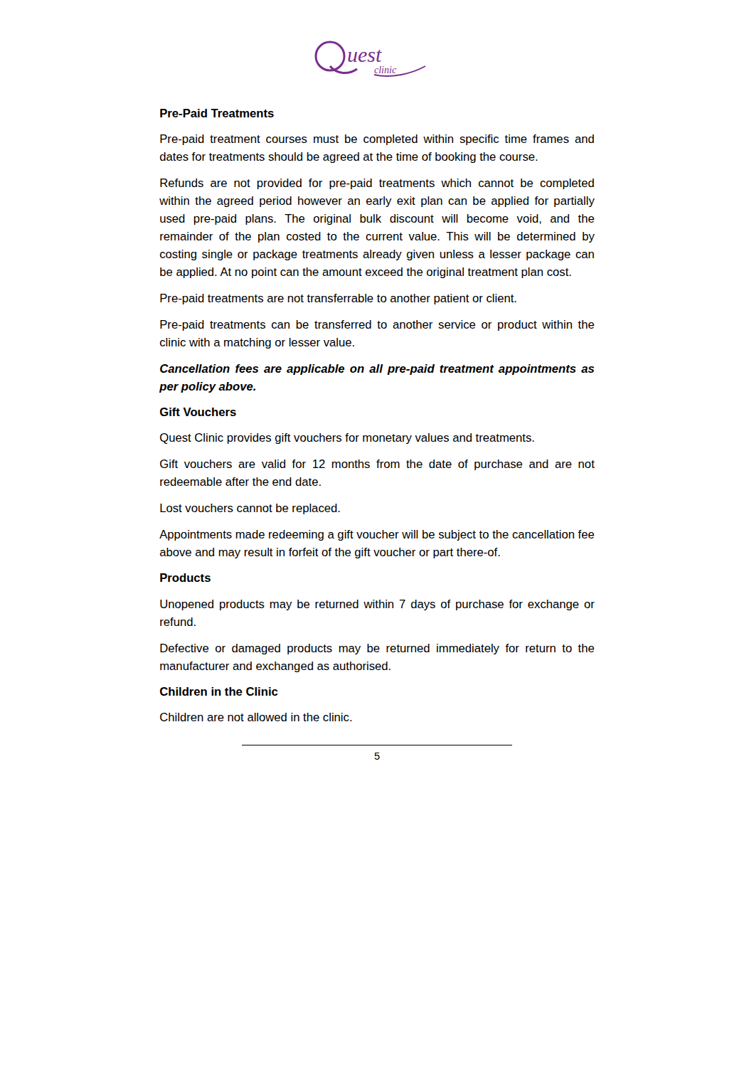uest clinic
Pre-Paid Treatments
Pre-paid treatment courses must be completed within specific time frames and dates for treatments should be agreed at the time of booking the course.
Refunds are not provided for pre-paid treatments which cannot be completed within the agreed period however an early exit plan can be applied for partially used pre-paid plans. The original bulk discount will become void, and the remainder of the plan costed to the current value. This will be determined by costing single or package treatments already given unless a lesser package can be applied. At no point can the amount exceed the original treatment plan cost.
Pre-paid treatments are not transferrable to another patient or client.
Pre-paid treatments can be transferred to another service or product within the clinic with a matching or lesser value.
Cancellation fees are applicable on all pre-paid treatment appointments as per policy above.
Gift Vouchers
Quest Clinic provides gift vouchers for monetary values and treatments.
Gift vouchers are valid for 12 months from the date of purchase and are not redeemable after the end date.
Lost vouchers cannot be replaced.
Appointments made redeeming a gift voucher will be subject to the cancellation fee above and may result in forfeit of the gift voucher or part there-of.
Products
Unopened products may be returned within 7 days of purchase for exchange or refund.
Defective or damaged products may be returned immediately for return to the manufacturer and exchanged as authorised.
Children in the Clinic
Children are not allowed in the clinic.
5